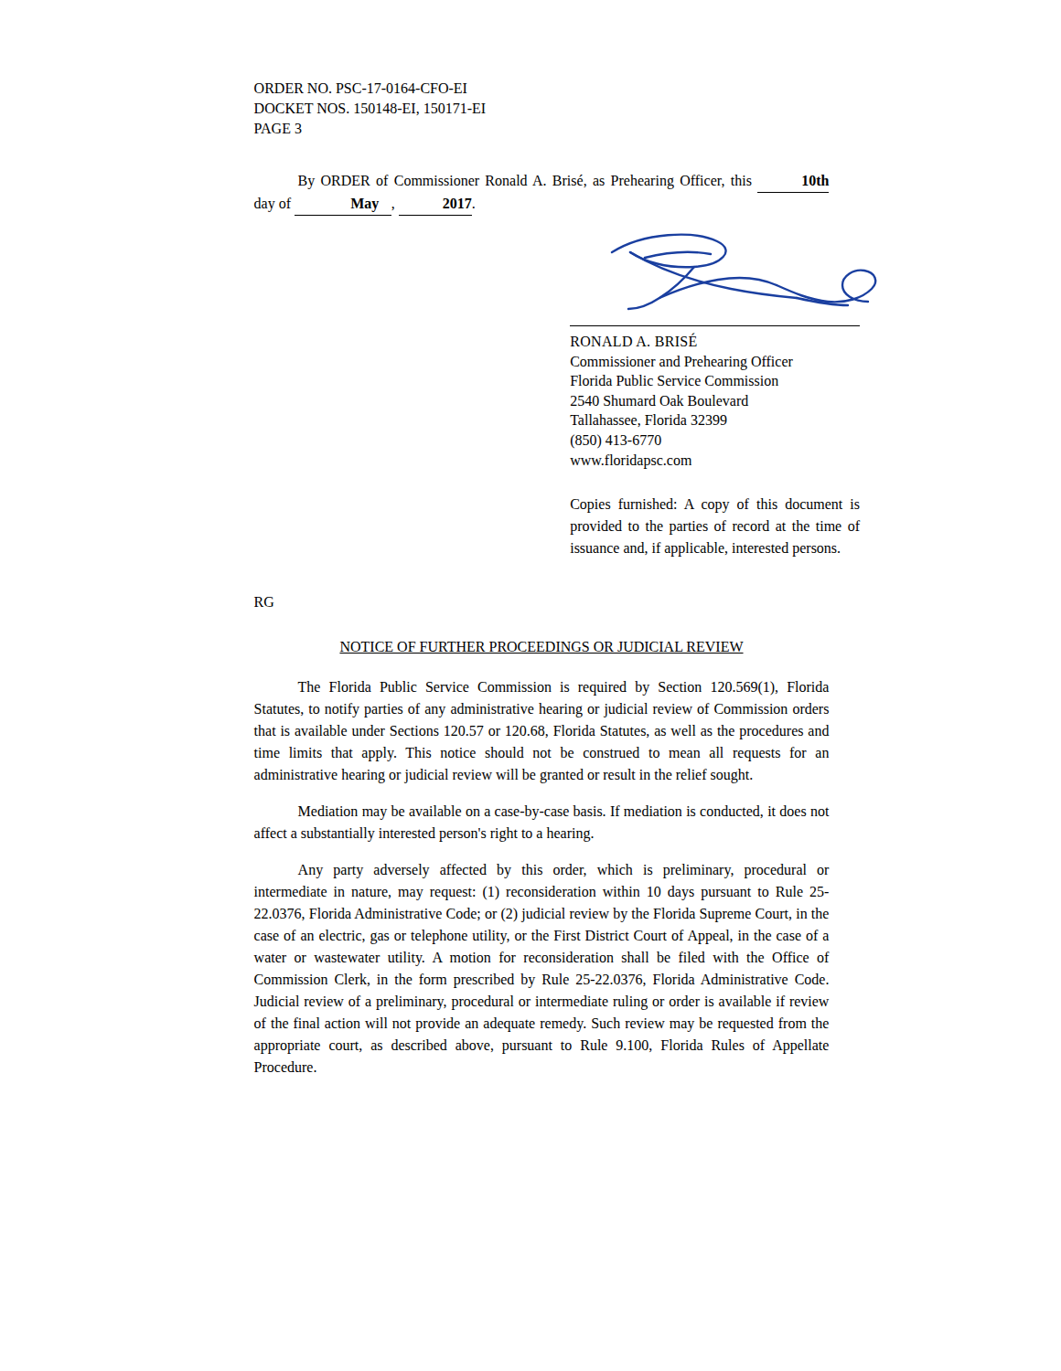ORDER NO. PSC-17-0164-CFO-EI
DOCKET NOS. 150148-EI, 150171-EI
PAGE 3
By ORDER of Commissioner Ronald A. Brisé, as Prehearing Officer, this 10th day of May, 2017.
RONALD A. BRISÉ
Commissioner and Prehearing Officer
Florida Public Service Commission
2540 Shumard Oak Boulevard
Tallahassee, Florida 32399
(850) 413-6770
www.floridapsc.com
Copies furnished: A copy of this document is provided to the parties of record at the time of issuance and, if applicable, interested persons.
RG
NOTICE OF FURTHER PROCEEDINGS OR JUDICIAL REVIEW
The Florida Public Service Commission is required by Section 120.569(1), Florida Statutes, to notify parties of any administrative hearing or judicial review of Commission orders that is available under Sections 120.57 or 120.68, Florida Statutes, as well as the procedures and time limits that apply. This notice should not be construed to mean all requests for an administrative hearing or judicial review will be granted or result in the relief sought.
Mediation may be available on a case-by-case basis. If mediation is conducted, it does not affect a substantially interested person's right to a hearing.
Any party adversely affected by this order, which is preliminary, procedural or intermediate in nature, may request: (1) reconsideration within 10 days pursuant to Rule 25-22.0376, Florida Administrative Code; or (2) judicial review by the Florida Supreme Court, in the case of an electric, gas or telephone utility, or the First District Court of Appeal, in the case of a water or wastewater utility. A motion for reconsideration shall be filed with the Office of Commission Clerk, in the form prescribed by Rule 25-22.0376, Florida Administrative Code. Judicial review of a preliminary, procedural or intermediate ruling or order is available if review of the final action will not provide an adequate remedy. Such review may be requested from the appropriate court, as described above, pursuant to Rule 9.100, Florida Rules of Appellate Procedure.